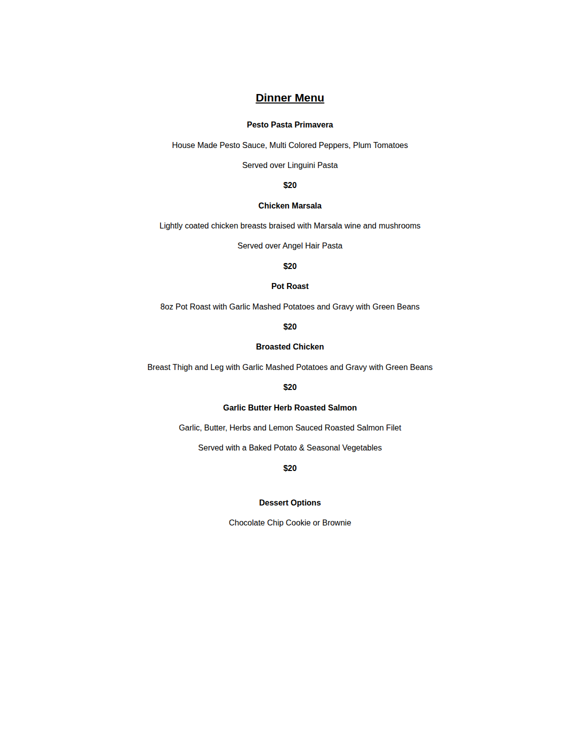Dinner Menu
Pesto Pasta Primavera
House Made Pesto Sauce, Multi Colored Peppers, Plum Tomatoes
Served over Linguini Pasta
$20
Chicken Marsala
Lightly coated chicken breasts braised with Marsala wine and mushrooms
Served over Angel Hair Pasta
$20
Pot Roast
8oz Pot Roast with Garlic Mashed Potatoes and Gravy with Green Beans
$20
Broasted Chicken
Breast Thigh and Leg with Garlic Mashed Potatoes and Gravy with Green Beans
$20
Garlic Butter Herb Roasted Salmon
Garlic, Butter, Herbs and Lemon Sauced Roasted Salmon Filet
Served with a Baked Potato & Seasonal Vegetables
$20
Dessert Options
Chocolate Chip Cookie or Brownie